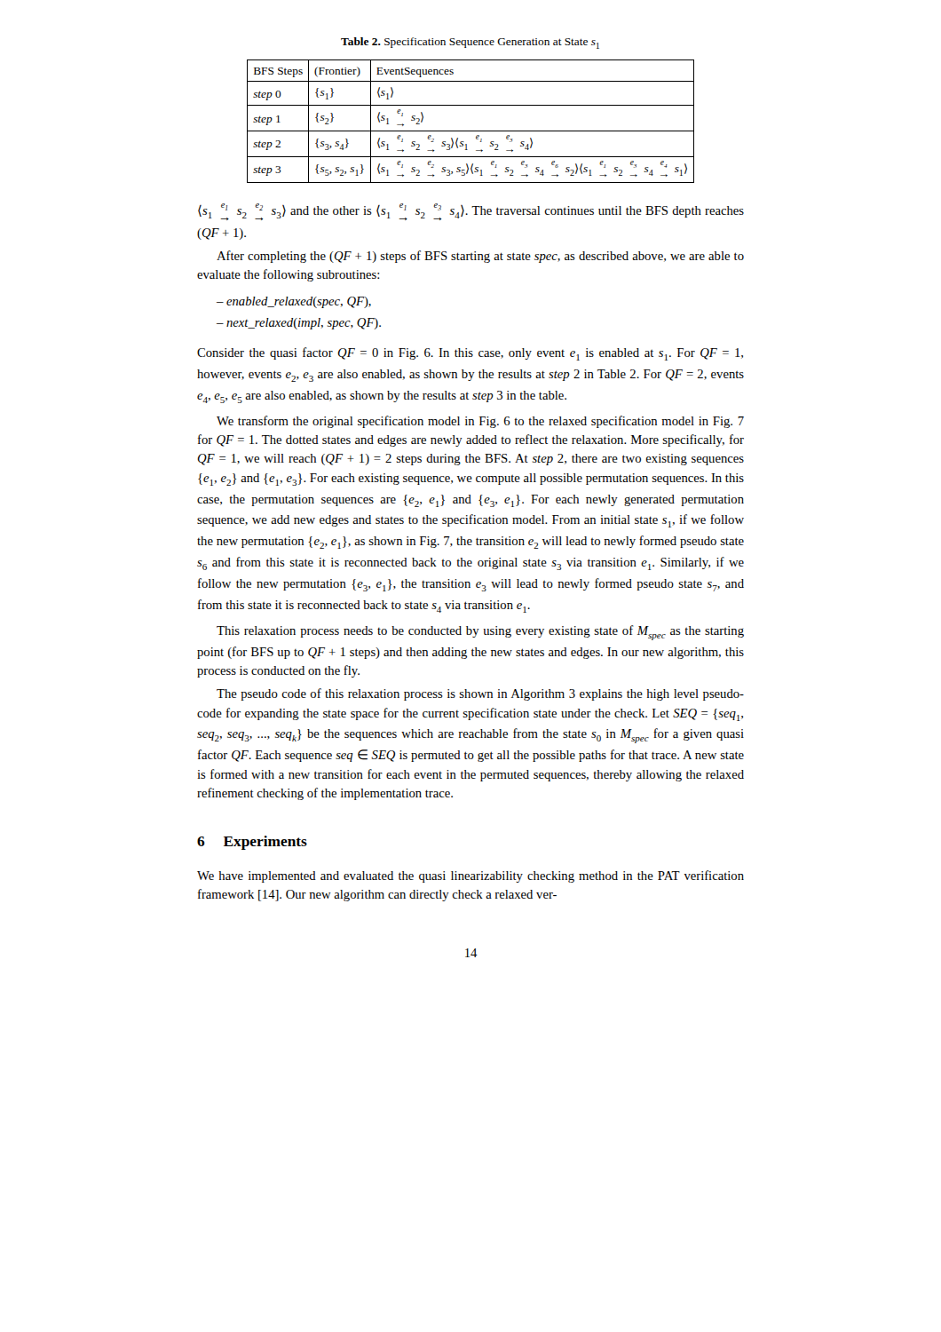Table 2. Specification Sequence Generation at State s 1
| BFS Steps | (Frontier) | EventSequences |
| --- | --- | --- |
| step 0 | { s 1 } | ⟨ s 1 ⟩ |
| step 1 | { s 2 } | ⟨ s 1 e 1 → s 2 ⟩ |
| step 2 | { s 3 , s 4 } | ⟨ s 1 e 1 → s 2 e 2 → s 3 ⟩⟨ s 1 e 1 → s 2 e 3 → s 4 ⟩ |
| step 3 | { s 5 , s 2 , s 1 } | ⟨ s 1 e 1 → s 2 e 2 → s 3 , s 5 ⟩⟨ s 1 e 1 → s 2 e 3 → s 4 e 6 → s 2 ⟩⟨ s 1 e 1 → s 2 e 3 → s 4 e 4 → s 1 ⟩ |
⟨s1 e1→ s2 e2→ s3⟩ and the other is ⟨s1 e1→ s2 e3→ s4⟩. The traversal continues until the BFS depth reaches (QF + 1).
After completing the (QF + 1) steps of BFS starting at state spec, as described above, we are able to evaluate the following subroutines:
enabled_relaxed(spec, QF),
next_relaxed(impl, spec, QF).
Consider the quasi factor QF = 0 in Fig. 6. In this case, only event e1 is enabled at s1. For QF = 1, however, events e2, e3 are also enabled, as shown by the results at step 2 in Table 2. For QF = 2, events e4, e5, e5 are also enabled, as shown by the results at step 3 in the table.
We transform the original specification model in Fig. 6 to the relaxed specification model in Fig. 7 for QF = 1. The dotted states and edges are newly added to reflect the relaxation. More specifically, for QF = 1, we will reach (QF + 1) = 2 steps during the BFS. At step 2, there are two existing sequences {e1, e2} and {e1, e3}. For each existing sequence, we compute all possible permutation sequences. In this case, the permutation sequences are {e2, e1} and {e3, e1}. For each newly generated permutation sequence, we add new edges and states to the specification model. From an initial state s1, if we follow the new permutation {e2, e1}, as shown in Fig. 7, the transition e2 will lead to newly formed pseudo state s6 and from this state it is reconnected back to the original state s3 via transition e1. Similarly, if we follow the new permutation {e3, e1}, the transition e3 will lead to newly formed pseudo state s7, and from this state it is reconnected back to state s4 via transition e1.
This relaxation process needs to be conducted by using every existing state of Mspec as the starting point (for BFS up to QF + 1 steps) and then adding the new states and edges. In our new algorithm, this process is conducted on the fly.
The pseudo code of this relaxation process is shown in Algorithm 3 explains the high level pseudo-code for expanding the state space for the current specification state under the check. Let SEQ = {seq1, seq2, seq3, ..., seqk} be the sequences which are reachable from the state s0 in Mspec for a given quasi factor QF. Each sequence seq ∈ SEQ is permuted to get all the possible paths for that trace. A new state is formed with a new transition for each event in the permuted sequences, thereby allowing the relaxed refinement checking of the implementation trace.
6 Experiments
We have implemented and evaluated the quasi linearizability checking method in the PAT verification framework [14]. Our new algorithm can directly check a relaxed ver-
14